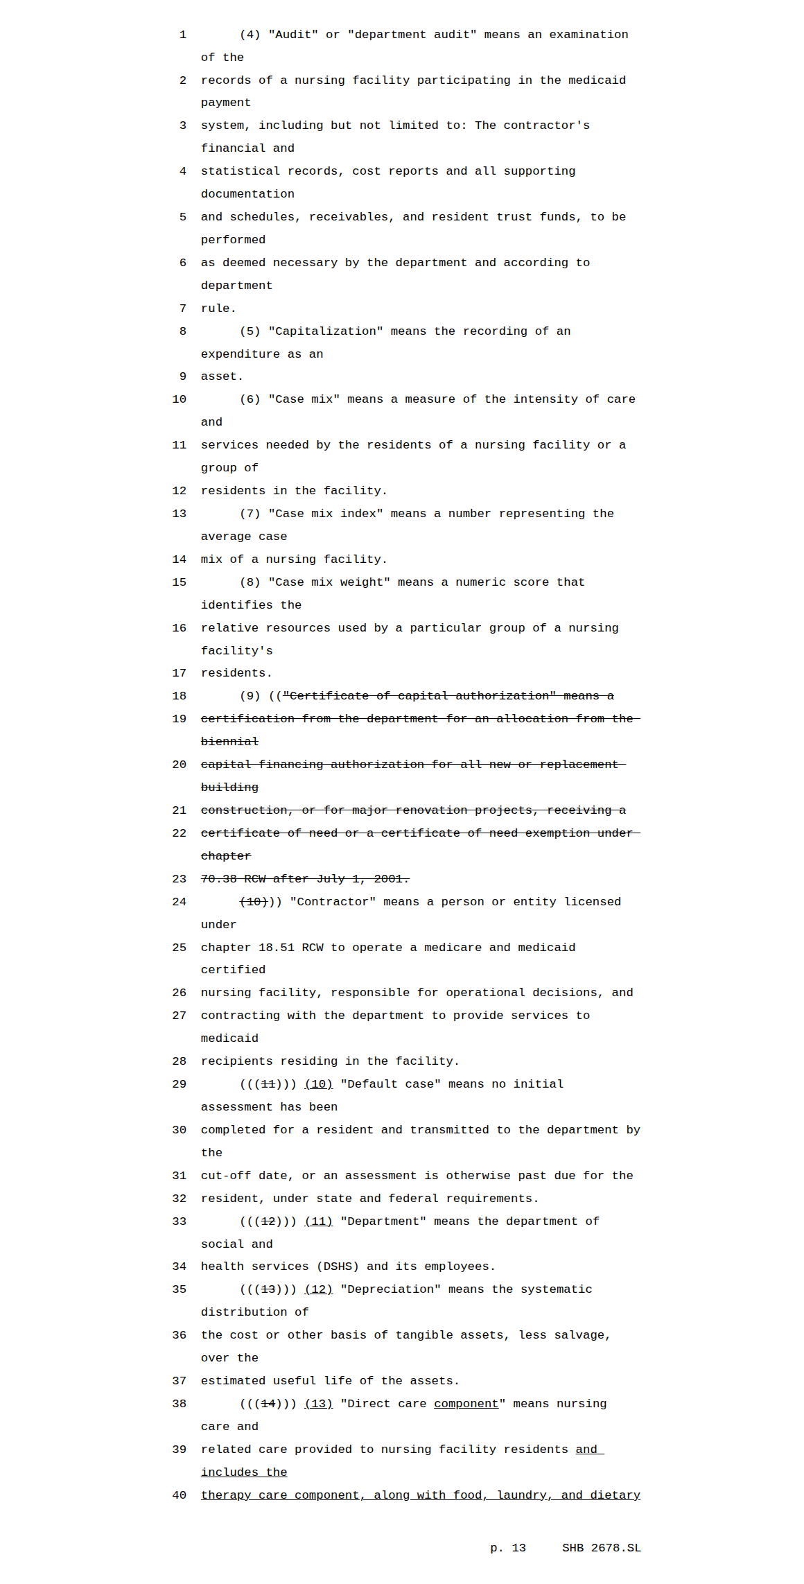(4) "Audit" or "department audit" means an examination of the
records of a nursing facility participating in the medicaid payment
system, including but not limited to: The contractor's financial and
statistical records, cost reports and all supporting documentation
and schedules, receivables, and resident trust funds, to be performed
as deemed necessary by the department and according to department
rule.
(5) "Capitalization" means the recording of an expenditure as an
asset.
(6) "Case mix" means a measure of the intensity of care and
services needed by the residents of a nursing facility or a group of
residents in the facility.
(7) "Case mix index" means a number representing the average case
mix of a nursing facility.
(8) "Case mix weight" means a numeric score that identifies the
relative resources used by a particular group of a nursing facility's
residents.
(9) (("Certificate of capital authorization" means a
certification from the department for an allocation from the biennial
capital financing authorization for all new or replacement building
construction, or for major renovation projects, receiving a
certificate of need or a certificate of need exemption under chapter
70.38 RCW after July 1, 2001.
(10))) "Contractor" means a person or entity licensed under
chapter 18.51 RCW to operate a medicare and medicaid certified
nursing facility, responsible for operational decisions, and
contracting with the department to provide services to medicaid
recipients residing in the facility.
(((11))) (10) "Default case" means no initial assessment has been
completed for a resident and transmitted to the department by the
cut-off date, or an assessment is otherwise past due for the
resident, under state and federal requirements.
(((12))) (11) "Department" means the department of social and
health services (DSHS) and its employees.
(((13))) (12) "Depreciation" means the systematic distribution of
the cost or other basis of tangible assets, less salvage, over the
estimated useful life of the assets.
(((14))) (13) "Direct care component" means nursing care and
related care provided to nursing facility residents and includes the
therapy care component, along with food, laundry, and dietary
p. 13 SHB 2678.SL